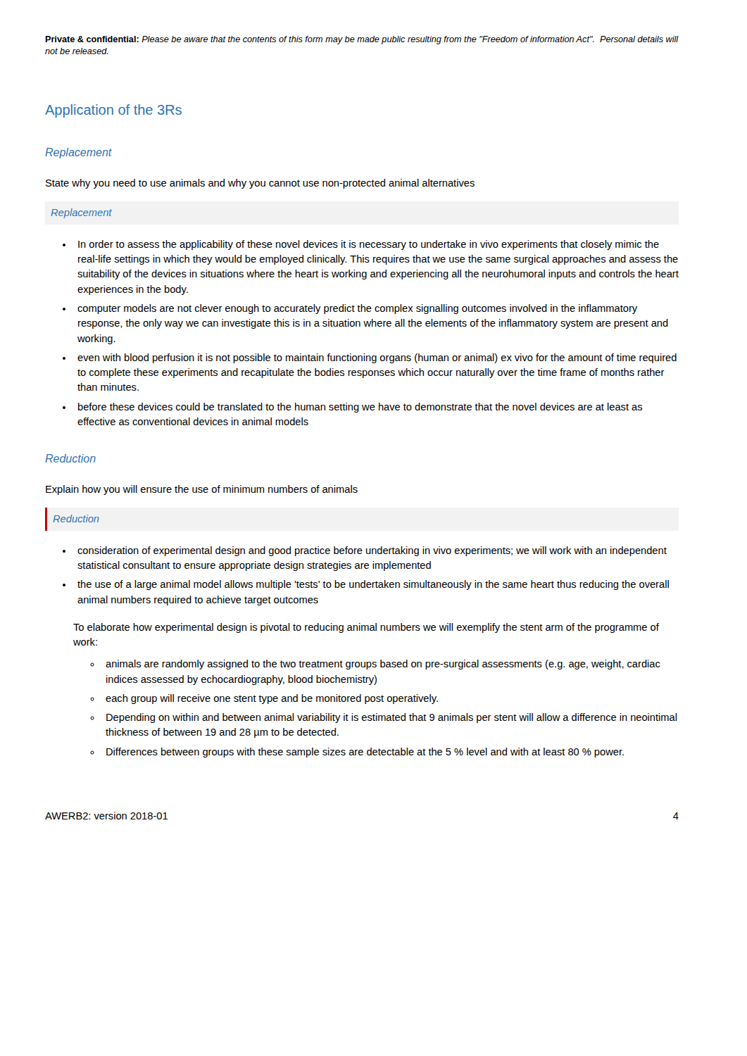Private & confidential: Please be aware that the contents of this form may be made public resulting from the "Freedom of information Act". Personal details will not be released.
Application of the 3Rs
Replacement
State why you need to use animals and why you cannot use non-protected animal alternatives
Replacement
In order to assess the applicability of these novel devices it is necessary to undertake in vivo experiments that closely mimic the real-life settings in which they would be employed clinically. This requires that we use the same surgical approaches and assess the suitability of the devices in situations where the heart is working and experiencing all the neurohumoral inputs and controls the heart experiences in the body.
computer models are not clever enough to accurately predict the complex signalling outcomes involved in the inflammatory response, the only way we can investigate this is in a situation where all the elements of the inflammatory system are present and working.
even with blood perfusion it is not possible to maintain functioning organs (human or animal) ex vivo for the amount of time required to complete these experiments and recapitulate the bodies responses which occur naturally over the time frame of months rather than minutes.
before these devices could be translated to the human setting we have to demonstrate that the novel devices are at least as effective as conventional devices in animal models
Reduction
Explain how you will ensure the use of minimum numbers of animals
Reduction
consideration of experimental design and good practice before undertaking in vivo experiments; we will work with an independent statistical consultant to ensure appropriate design strategies are implemented
the use of a large animal model allows multiple 'tests' to be undertaken simultaneously in the same heart thus reducing the overall animal numbers required to achieve target outcomes
To elaborate how experimental design is pivotal to reducing animal numbers we will exemplify the stent arm of the programme of work:
animals are randomly assigned to the two treatment groups based on pre-surgical assessments (e.g. age, weight, cardiac indices assessed by echocardiography, blood biochemistry)
each group will receive one stent type and be monitored post operatively.
Depending on within and between animal variability it is estimated that 9 animals per stent will allow a difference in neointimal thickness of between 19 and 28 µm to be detected.
Differences between groups with these sample sizes are detectable at the 5 % level and with at least 80 % power.
AWERB2: version 2018-01 4